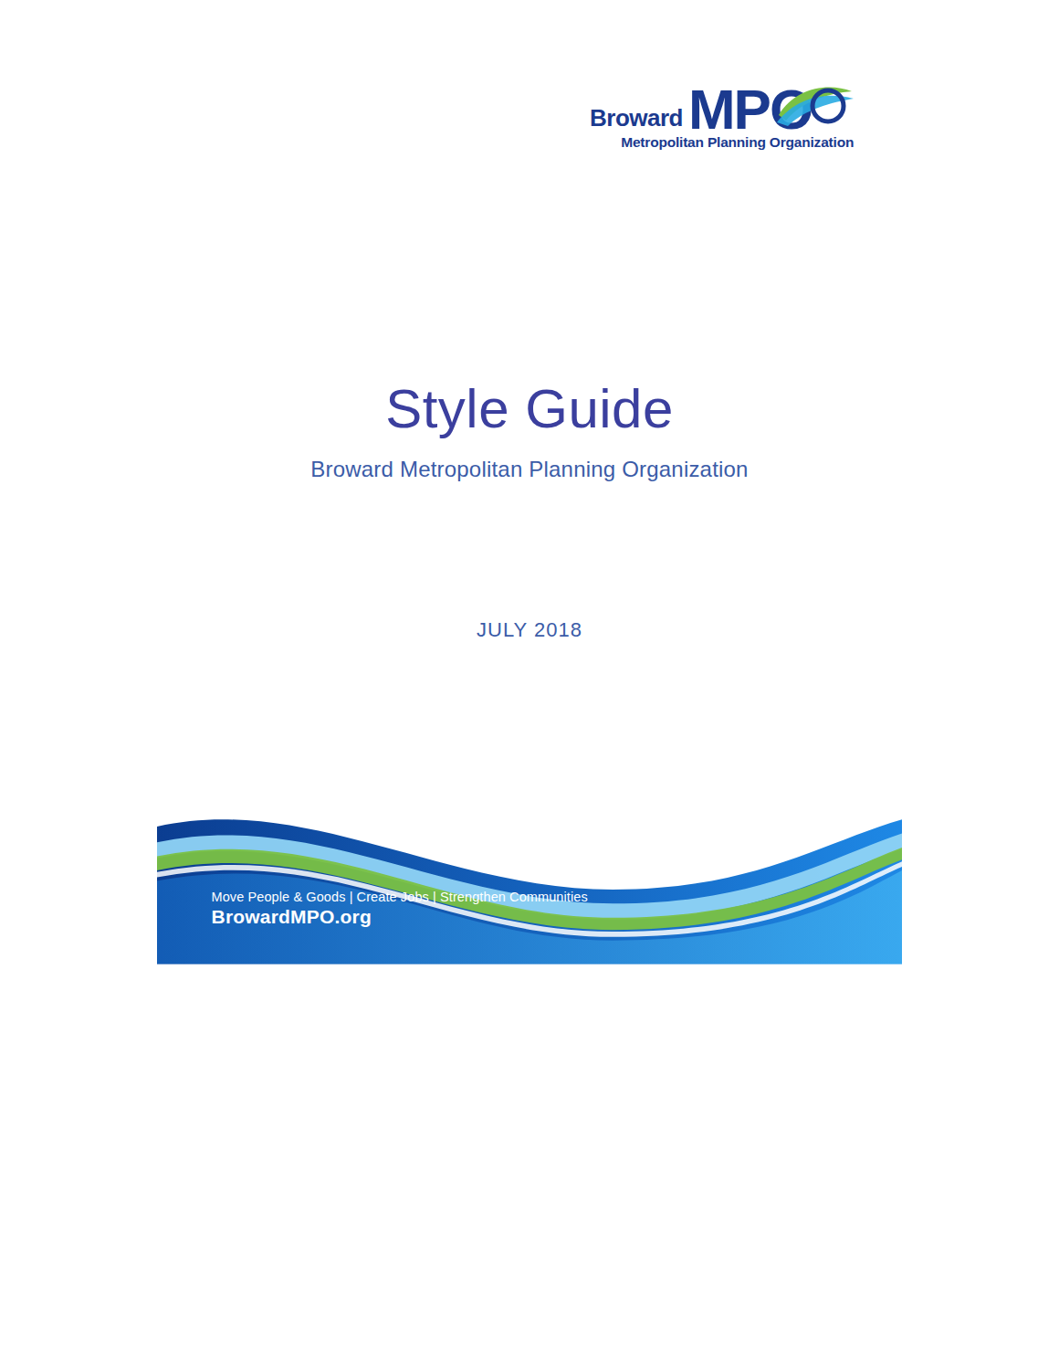Broward MPO
Metropolitan Planning Organization
Style Guide
Broward Metropolitan Planning Organization
JULY 2018
Move People & Goods | Create Jobs | Strengthen Communities
BrowardMPO.org